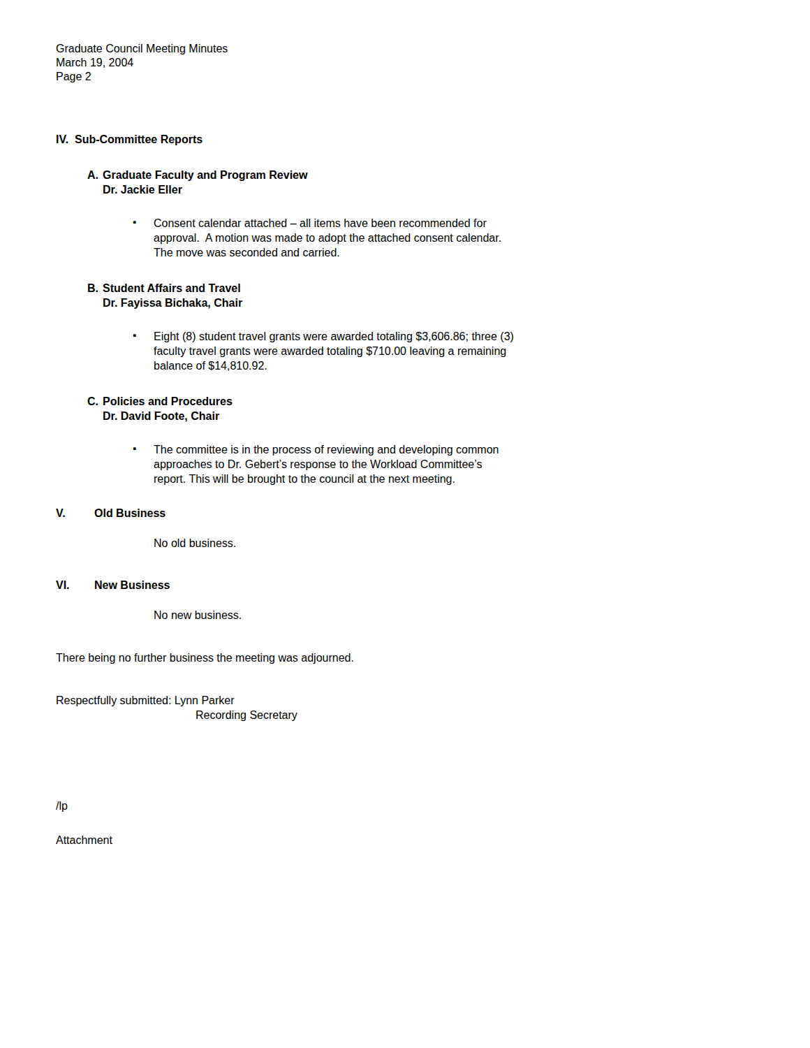Graduate Council Meeting Minutes
March 19, 2004
Page 2
IV. Sub-Committee Reports
A. Graduate Faculty and Program Review
Dr. Jackie Eller
Consent calendar attached – all items have been recommended for approval. A motion was made to adopt the attached consent calendar. The move was seconded and carried.
B. Student Affairs and Travel
Dr. Fayissa Bichaka, Chair
Eight (8) student travel grants were awarded totaling $3,606.86; three (3) faculty travel grants were awarded totaling $710.00 leaving a remaining balance of $14,810.92.
C. Policies and Procedures
Dr. David Foote, Chair
The committee is in the process of reviewing and developing common approaches to Dr. Gebert’s response to the Workload Committee’s report. This will be brought to the council at the next meeting.
V. Old Business
No old business.
VI. New Business
No new business.
There being no further business the meeting was adjourned.
Respectfully submitted: Lynn Parker
Recording Secretary
/lp
Attachment